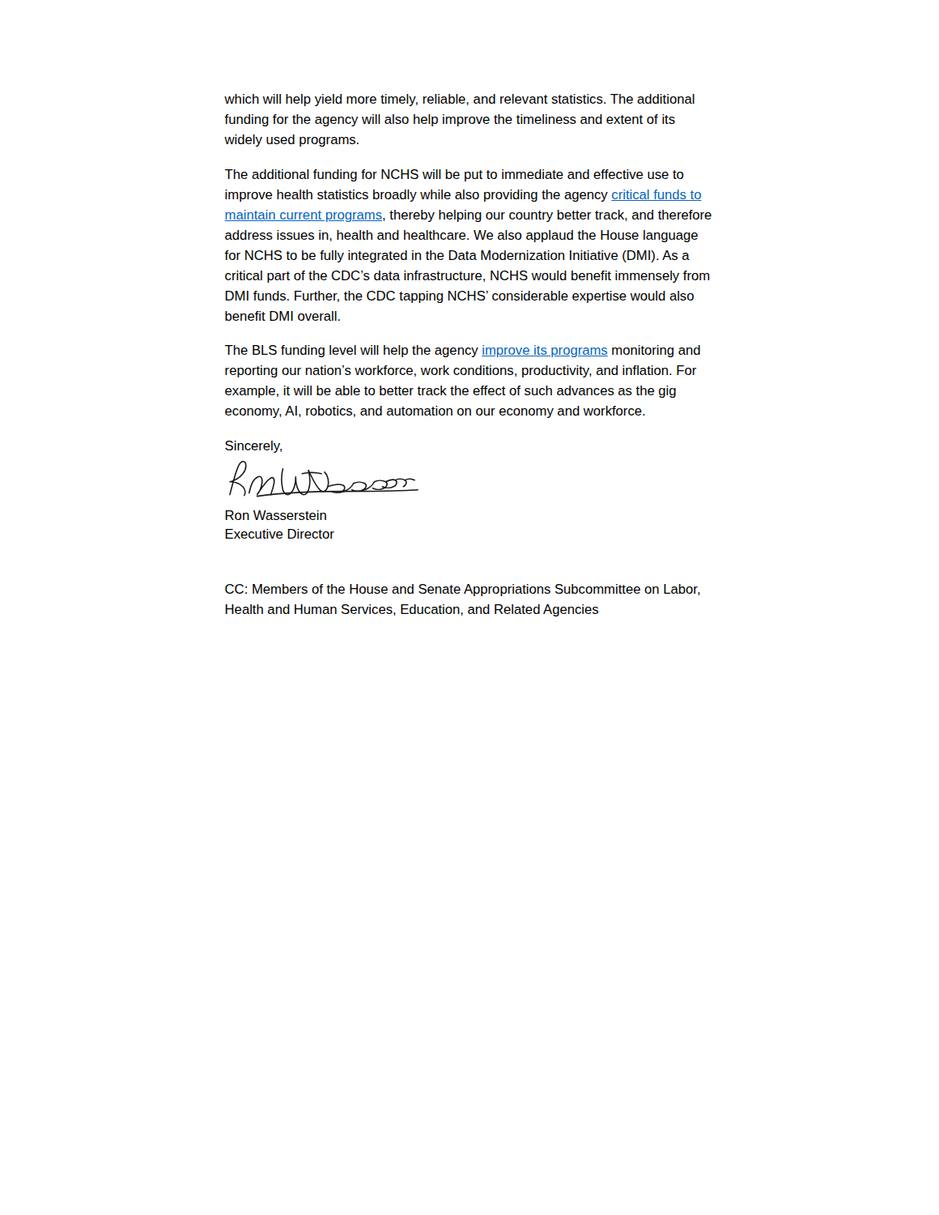which will help yield more timely, reliable, and relevant statistics. The additional funding for the agency will also help improve the timeliness and extent of its widely used programs.
The additional funding for NCHS will be put to immediate and effective use to improve health statistics broadly while also providing the agency critical funds to maintain current programs, thereby helping our country better track, and therefore address issues in, health and healthcare. We also applaud the House language for NCHS to be fully integrated in the Data Modernization Initiative (DMI). As a critical part of the CDC’s data infrastructure, NCHS would benefit immensely from DMI funds. Further, the CDC tapping NCHS’ considerable expertise would also benefit DMI overall.
The BLS funding level will help the agency improve its programs monitoring and reporting our nation’s workforce, work conditions, productivity, and inflation. For example, it will be able to better track the effect of such advances as the gig economy, AI, robotics, and automation on our economy and workforce.
Sincerely,
Handwritten signature of Ron Wasserstein
Ron Wasserstein
Executive Director
CC: Members of the House and Senate Appropriations Subcommittee on Labor, Health and Human Services, Education, and Related Agencies